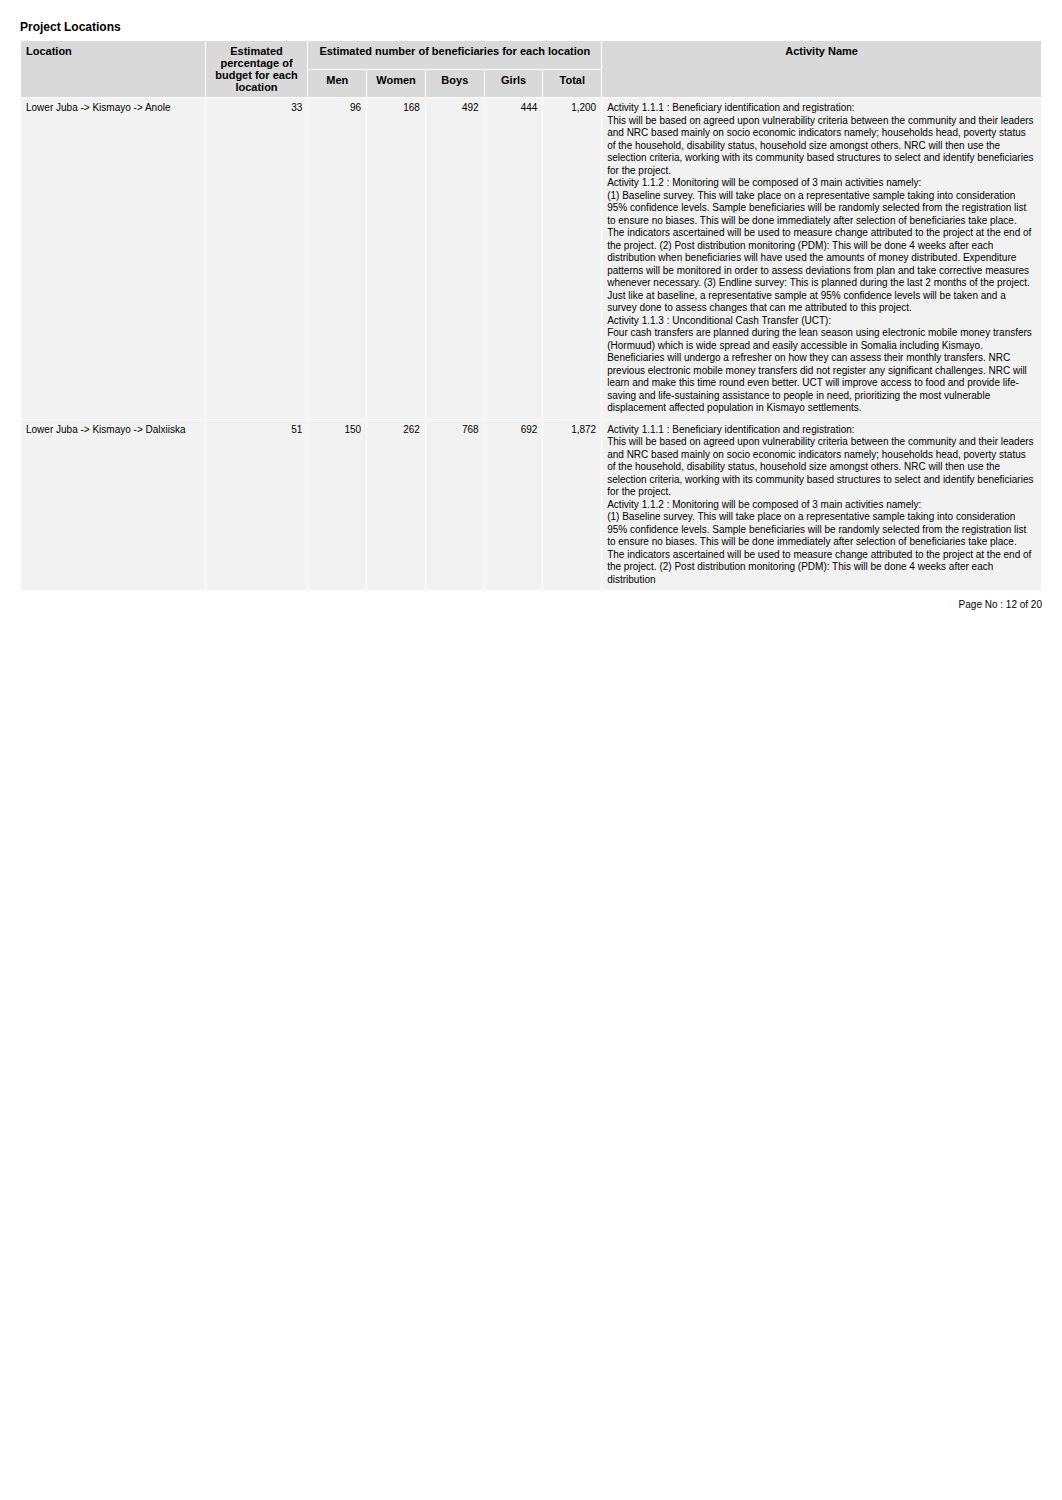Project Locations
| Location | Estimated percentage of budget for each location | Estimated number of beneficiaries for each location | Activity Name |
| --- | --- | --- | --- |
| Men | Women | Boys | Girls | Total |
| Lower Juba -> Kismayo -> Anole | 33 | 96 | 168 | 492 | 444 | 1,200 | Activity 1.1.1 : Beneficiary identification and registration: This will be based on agreed upon vulnerability criteria between the community and their leaders and NRC based mainly on socio economic indicators namely; households head, poverty status of the household, disability status, household size amongst others. NRC will then use the selection criteria, working with its community based structures to select and identify beneficiaries for the project. Activity 1.1.2 : Monitoring will be composed of 3 main activities namely: (1) Baseline survey. This will take place on a representative sample taking into consideration 95% confidence levels. Sample beneficiaries will be randomly selected from the registration list to ensure no biases. This will be done immediately after selection of beneficiaries take place. The indicators ascertained will be used to measure change attributed to the project at the end of the project. (2) Post distribution monitoring (PDM): This will be done 4 weeks after each distribution when beneficiaries will have used the amounts of money distributed. Expenditure patterns will be monitored in order to assess deviations from plan and take corrective measures whenever necessary. (3) Endline survey: This is planned during the last 2 months of the project. Just like at baseline, a representative sample at 95% confidence levels will be taken and a survey done to assess changes that can me attributed to this project. Activity 1.1.3 : Unconditional Cash Transfer (UCT): Four cash transfers are planned during the lean season using electronic mobile money transfers (Hormuud) which is wide spread and easily accessible in Somalia including Kismayo. Beneficiaries will undergo a refresher on how they can assess their monthly transfers. NRC previous electronic mobile money transfers did not register any significant challenges. NRC will learn and make this time round even better. UCT will improve access to food and provide life-saving and life-sustaining assistance to people in need, prioritizing the most vulnerable displacement affected population in Kismayo settlements. |
| Lower Juba -> Kismayo -> Dalxiiska | 51 | 150 | 262 | 768 | 692 | 1,872 | Activity 1.1.1 : Beneficiary identification and registration: This will be based on agreed upon vulnerability criteria between the community and their leaders and NRC based mainly on socio economic indicators namely; households head, poverty status of the household, disability status, household size amongst others. NRC will then use the selection criteria, working with its community based structures to select and identify beneficiaries for the project. Activity 1.1.2 : Monitoring will be composed of 3 main activities namely: (1) Baseline survey. This will take place on a representative sample taking into consideration 95% confidence levels. Sample beneficiaries will be randomly selected from the registration list to ensure no biases. This will be done immediately after selection of beneficiaries take place. The indicators ascertained will be used to measure change attributed to the project at the end of the project. (2) Post distribution monitoring (PDM): This will be done 4 weeks after each distribution |
Page No : 12 of 20